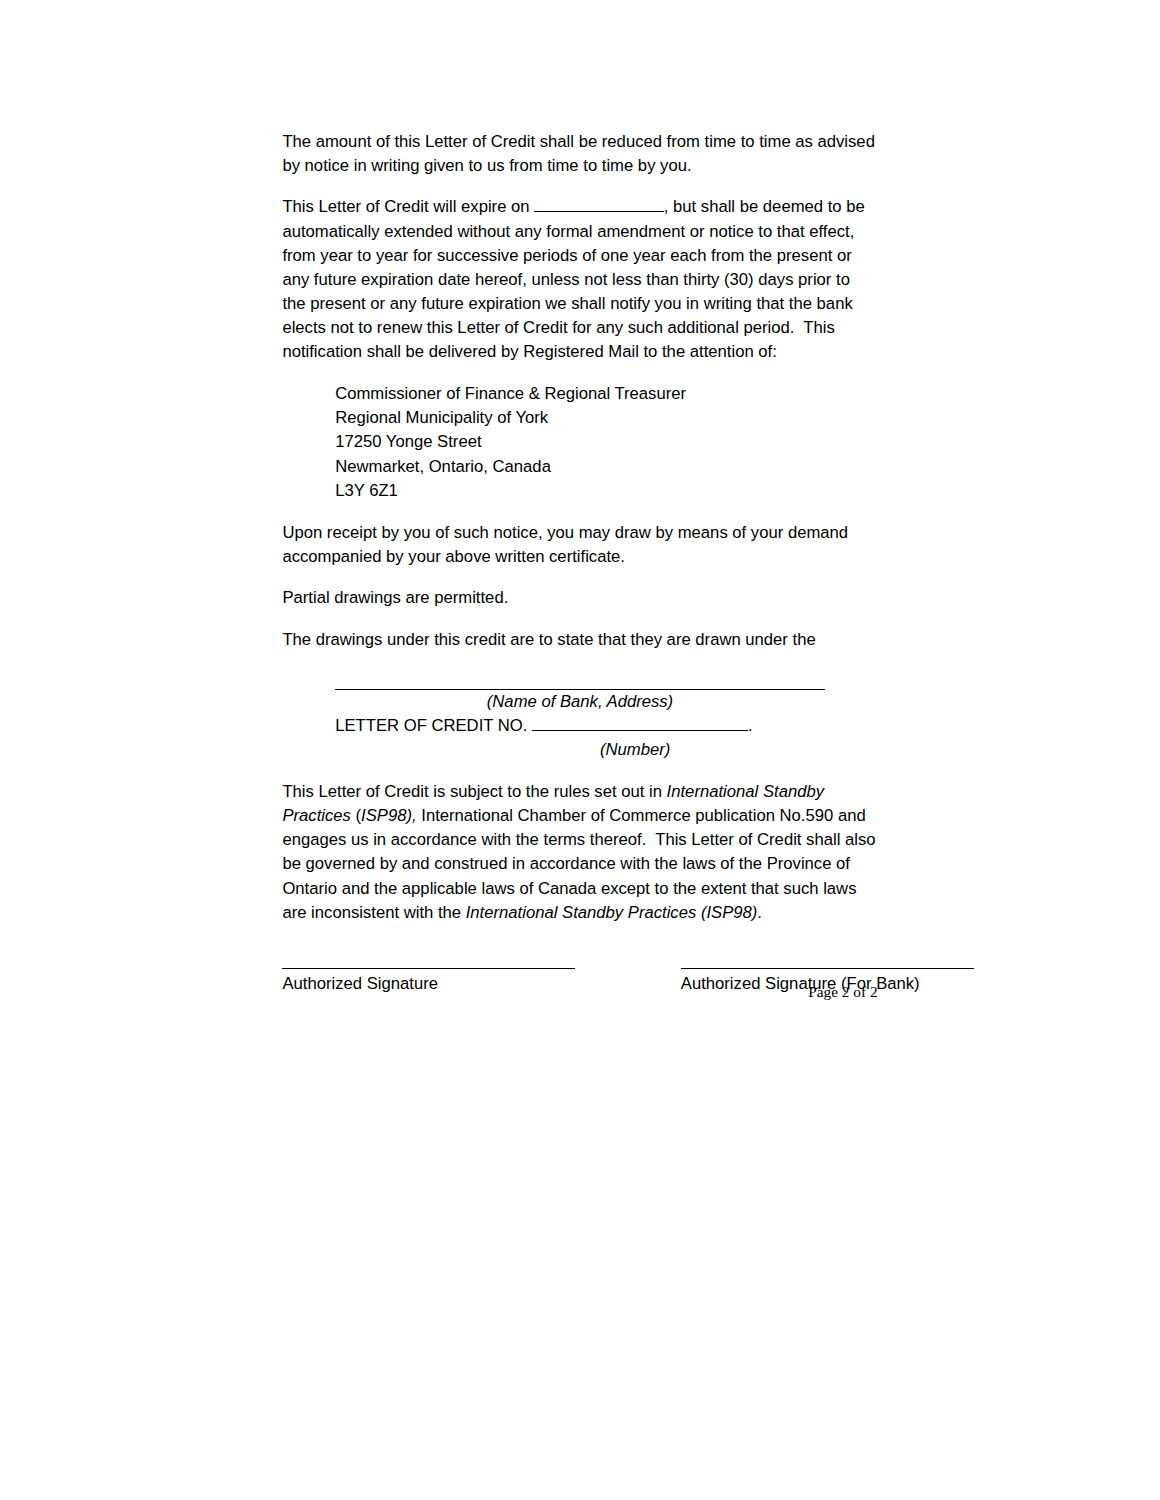The amount of this Letter of Credit shall be reduced from time to time as advised by notice in writing given to us from time to time by you.
This Letter of Credit will expire on , but shall be deemed to be automatically extended without any formal amendment or notice to that effect, from year to year for successive periods of one year each from the present or any future expiration date hereof, unless not less than thirty (30) days prior to the present or any future expiration we shall notify you in writing that the bank elects not to renew this Letter of Credit for any such additional period. This notification shall be delivered by Registered Mail to the attention of:
Commissioner of Finance & Regional Treasurer
Regional Municipality of York
17250 Yonge Street
Newmarket, Ontario, Canada
L3Y 6Z1
Upon receipt by you of such notice, you may draw by means of your demand accompanied by your above written certificate.
Partial drawings are permitted.
The drawings under this credit are to state that they are drawn under the
(Name of Bank, Address)
LETTER OF CREDIT NO. .
(Number)
This Letter of Credit is subject to the rules set out in International Standby Practices (ISP98), International Chamber of Commerce publication No.590 and engages us in accordance with the terms thereof. This Letter of Credit shall also be governed by and construed in accordance with the laws of the Province of Ontario and the applicable laws of Canada except to the extent that such laws are inconsistent with the International Standby Practices (ISP98).
Authorized Signature
Authorized Signature (For Bank)
Page 2 of 2